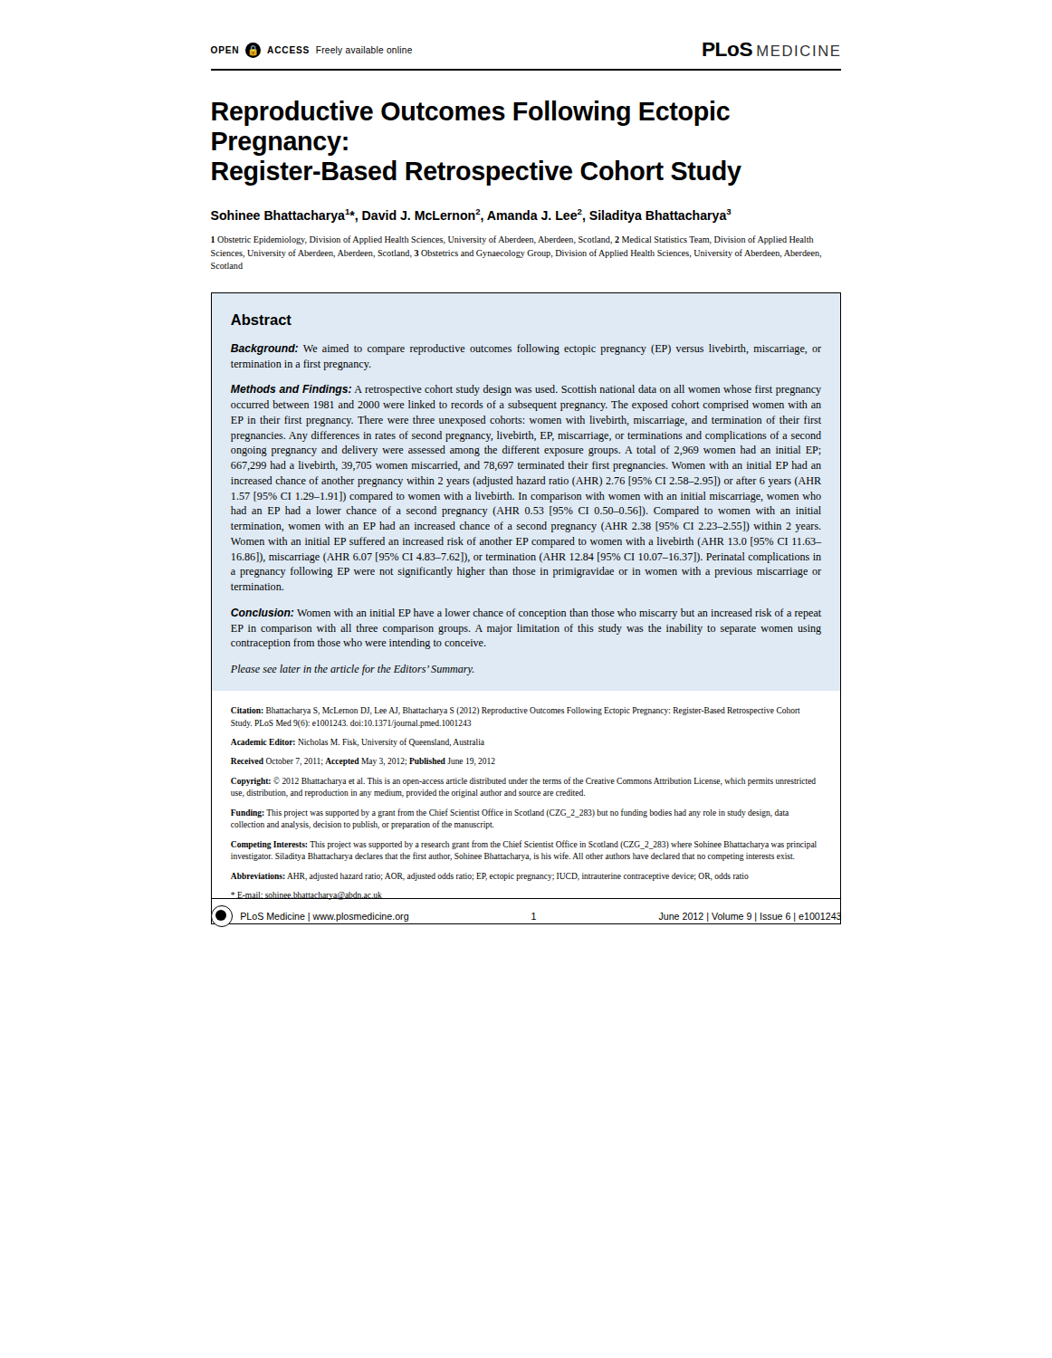OPEN 🔒 ACCESS Freely available online
PL oSMEDICINE
Reproductive Outcomes Following Ectopic Pregnancy:
Register-Based Retrospective Cohort Study
Sohinee Bhattacharya1*, David J. McLernon2, Amanda J. Lee2, Siladitya Bhattacharya3
1 Obstetric Epidemiology, Division of Applied Health Sciences, University of Aberdeen, Aberdeen, Scotland, 2 Medical Statistics Team, Division of Applied Health Sciences, University of Aberdeen, Aberdeen, Scotland, 3 Obstetrics and Gynaecology Group, Division of Applied Health Sciences, University of Aberdeen, Aberdeen, Scotland
Abstract
Background: We aimed to compare reproductive outcomes following ectopic pregnancy (EP) versus livebirth, miscarriage, or termination in a first pregnancy.
Methods and Findings: A retrospective cohort study design was used. Scottish national data on all women whose first pregnancy occurred between 1981 and 2000 were linked to records of a subsequent pregnancy. The exposed cohort comprised women with an EP in their first pregnancy. There were three unexposed cohorts: women with livebirth, miscarriage, and termination of their first pregnancies. Any differences in rates of second pregnancy, livebirth, EP, miscarriage, or terminations and complications of a second ongoing pregnancy and delivery were assessed among the different exposure groups. A total of 2,969 women had an initial EP; 667,299 had a livebirth, 39,705 women miscarried, and 78,697 terminated their first pregnancies. Women with an initial EP had an increased chance of another pregnancy within 2 years (adjusted hazard ratio (AHR) 2.76 [95% CI 2.58–2.95]) or after 6 years (AHR 1.57 [95% CI 1.29–1.91]) compared to women with a livebirth. In comparison with women with an initial miscarriage, women who had an EP had a lower chance of a second pregnancy (AHR 0.53 [95% CI 0.50–0.56]). Compared to women with an initial termination, women with an EP had an increased chance of a second pregnancy (AHR 2.38 [95% CI 2.23–2.55]) within 2 years. Women with an initial EP suffered an increased risk of another EP compared to women with a livebirth (AHR 13.0 [95% CI 11.63–16.86]), miscarriage (AHR 6.07 [95% CI 4.83–7.62]), or termination (AHR 12.84 [95% CI 10.07–16.37]). Perinatal complications in a pregnancy following EP were not significantly higher than those in primigravidae or in women with a previous miscarriage or termination.
Conclusion: Women with an initial EP have a lower chance of conception than those who miscarry but an increased risk of a repeat EP in comparison with all three comparison groups. A major limitation of this study was the inability to separate women using contraception from those who were intending to conceive.
Please see later in the article for the Editors’ Summary.
Citation: Bhattacharya S, McLernon DJ, Lee AJ, Bhattacharya S (2012) Reproductive Outcomes Following Ectopic Pregnancy: Register-Based Retrospective Cohort Study. PLoS Med 9(6): e1001243. doi:10.1371/journal.pmed.1001243
Academic Editor: Nicholas M. Fisk, University of Queensland, Australia
Received October 7, 2011; Accepted May 3, 2012; Published June 19, 2012
Copyright: © 2012 Bhattacharya et al. This is an open-access article distributed under the terms of the Creative Commons Attribution License, which permits unrestricted use, distribution, and reproduction in any medium, provided the original author and source are credited.
Funding: This project was supported by a grant from the Chief Scientist Office in Scotland (CZG_2_283) but no funding bodies had any role in study design, data collection and analysis, decision to publish, or preparation of the manuscript.
Competing Interests: This project was supported by a research grant from the Chief Scientist Office in Scotland (CZG_2_283) where Sohinee Bhattacharya was principal investigator. Siladitya Bhattacharya declares that the first author, Sohinee Bhattacharya, is his wife. All other authors have declared that no competing interests exist.
Abbreviations: AHR, adjusted hazard ratio; AOR, adjusted odds ratio; EP, ectopic pregnancy; IUCD, intrauterine contraceptive device; OR, odds ratio
* E-mail: sohinee.bhattacharya@abdn.ac.uk
PLoS Medicine | www.plosmedicine.org
1
June 2012 | Volume 9 | Issue 6 | e1001243